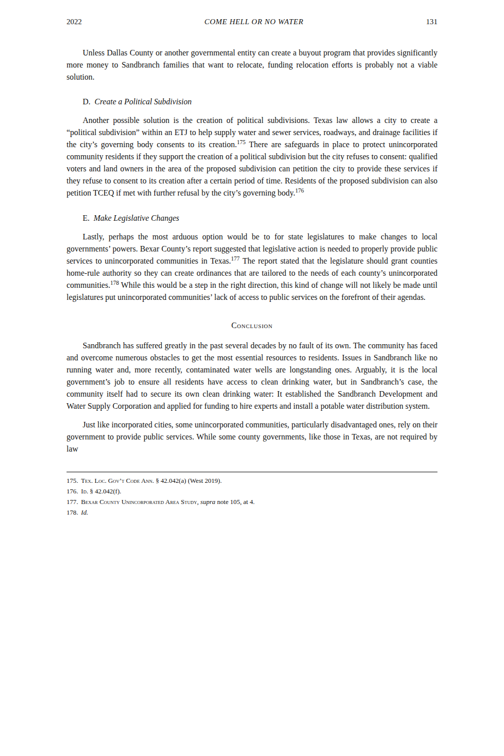2022 Come Hell or No Water 131
Unless Dallas County or another governmental entity can create a buyout program that provides significantly more money to Sandbranch families that want to relocate, funding relocation efforts is probably not a viable solution.
D. Create a Political Subdivision
Another possible solution is the creation of political subdivisions. Texas law allows a city to create a “political subdivision” within an ETJ to help supply water and sewer services, roadways, and drainage facilities if the city’s governing body consents to its creation.175 There are safeguards in place to protect unincorporated community residents if they support the creation of a political subdivision but the city refuses to consent: qualified voters and land owners in the area of the proposed subdivision can petition the city to provide these services if they refuse to consent to its creation after a certain period of time. Residents of the proposed subdivision can also petition TCEQ if met with further refusal by the city’s governing body.176
E. Make Legislative Changes
Lastly, perhaps the most arduous option would be to for state legislatures to make changes to local governments’ powers. Bexar County’s report suggested that legislative action is needed to properly provide public services to unincorporated communities in Texas.177 The report stated that the legislature should grant counties home-rule authority so they can create ordinances that are tailored to the needs of each county’s unincorporated communities.178 While this would be a step in the right direction, this kind of change will not likely be made until legislatures put unincorporated communities’ lack of access to public services on the forefront of their agendas.
Conclusion
Sandbranch has suffered greatly in the past several decades by no fault of its own. The community has faced and overcome numerous obstacles to get the most essential resources to residents. Issues in Sandbranch like no running water and, more recently, contaminated water wells are longstanding ones. Arguably, it is the local government’s job to ensure all residents have access to clean drinking water, but in Sandbranch’s case, the community itself had to secure its own clean drinking water: It established the Sandbranch Development and Water Supply Corporation and applied for funding to hire experts and install a potable water distribution system.
Just like incorporated cities, some unincorporated communities, particularly disadvantaged ones, rely on their government to provide public services. While some county governments, like those in Texas, are not required by law
175. Tex. Loc. Gov’t Code Ann. § 42.042(a) (West 2019).
176. Id. § 42.042(f).
177. Bexar County Unincorporated Area Study, supra note 105, at 4.
178. Id.